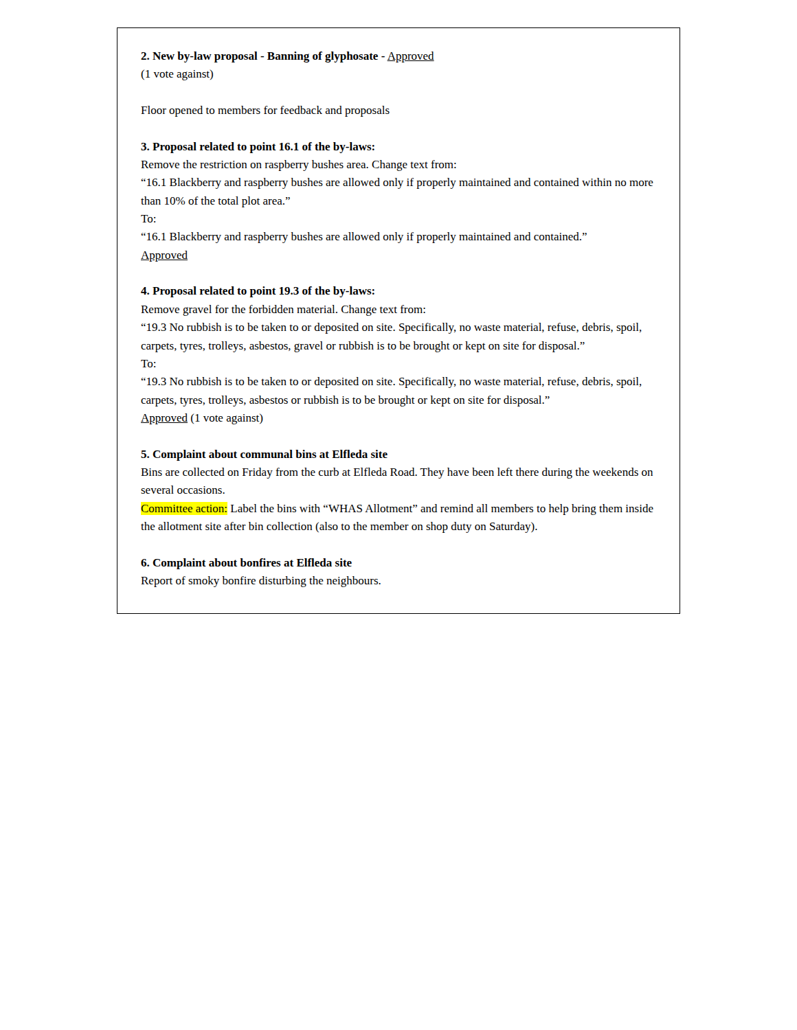2. New by-law proposal - Banning of glyphosate - Approved
(1 vote against)
Floor opened to members for feedback and proposals
3. Proposal related to point 16.1 of the by-laws:
Remove the restriction on raspberry bushes area. Change text from:
“16.1 Blackberry and raspberry bushes are allowed only if properly maintained and contained within no more than 10% of the total plot area.”
To:
“16.1 Blackberry and raspberry bushes are allowed only if properly maintained and contained.”
Approved
4. Proposal related to point 19.3 of the by-laws:
Remove gravel for the forbidden material. Change text from:
“19.3 No rubbish is to be taken to or deposited on site. Specifically, no waste material, refuse, debris, spoil, carpets, tyres, trolleys, asbestos, gravel or rubbish is to be brought or kept on site for disposal.”
To:
“19.3 No rubbish is to be taken to or deposited on site. Specifically, no waste material, refuse, debris, spoil, carpets, tyres, trolleys, asbestos or rubbish is to be brought or kept on site for disposal.”
Approved (1 vote against)
5. Complaint about communal bins at Elfleda site
Bins are collected on Friday from the curb at Elfleda Road. They have been left there during the weekends on several occasions.
Committee action: Label the bins with “WHAS Allotment” and remind all members to help bring them inside the allotment site after bin collection (also to the member on shop duty on Saturday).
6. Complaint about bonfires at Elfleda site
Report of smoky bonfire disturbing the neighbours.